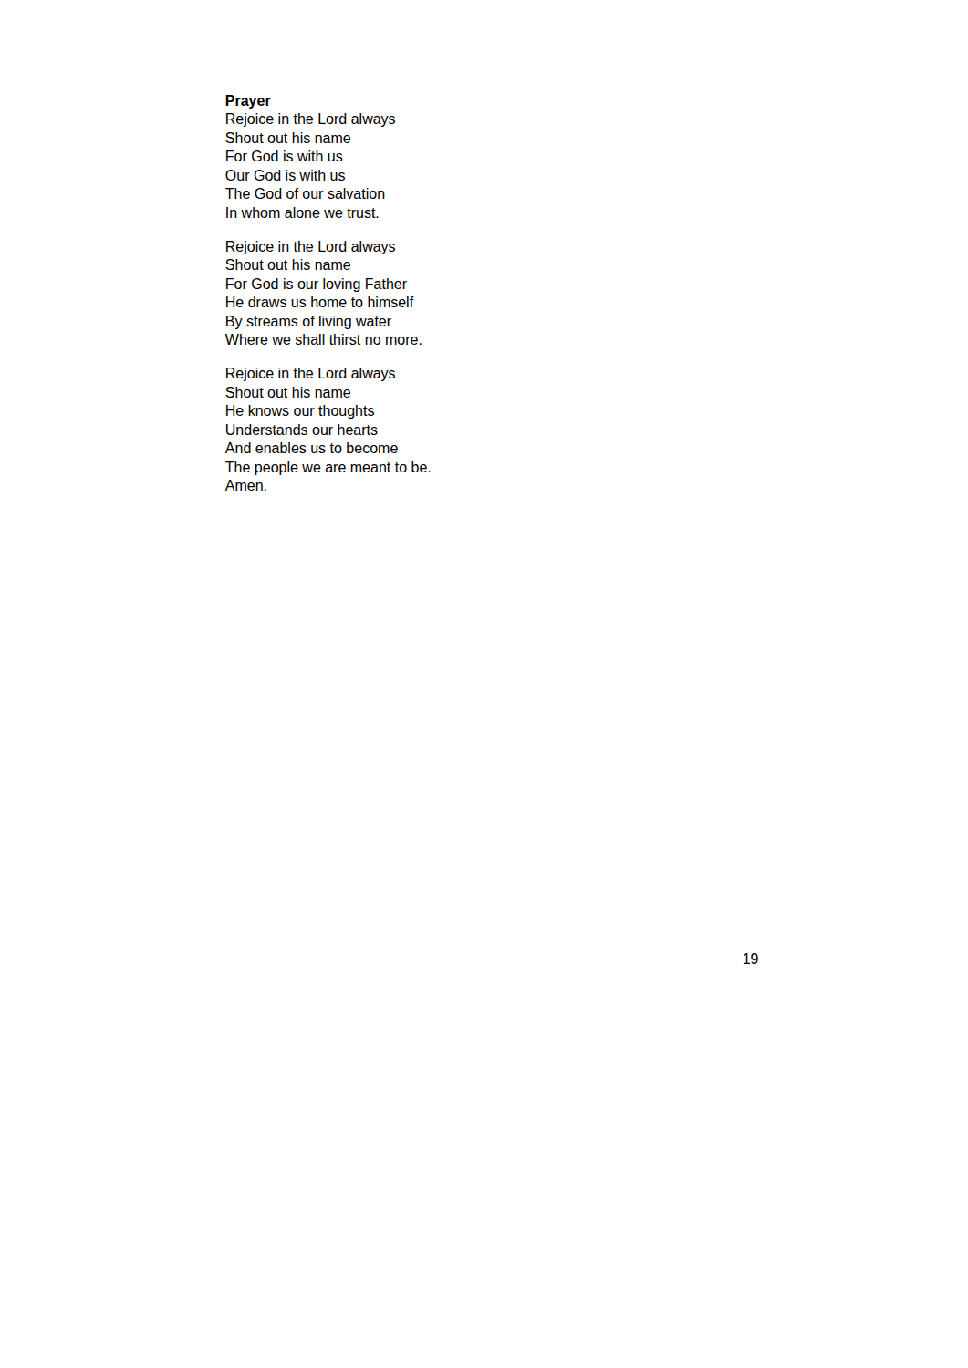Prayer
Rejoice in the Lord always
Shout out his name
For God is with us
Our God is with us
The God of our salvation
In whom alone we trust.
Rejoice in the Lord always
Shout out his name
For God is our loving Father
He draws us home to himself
By streams of living water
Where we shall thirst no more.
Rejoice in the Lord always
Shout out his name
He knows our thoughts
Understands our hearts
And enables us to become
The people we are meant to be.
Amen.
19